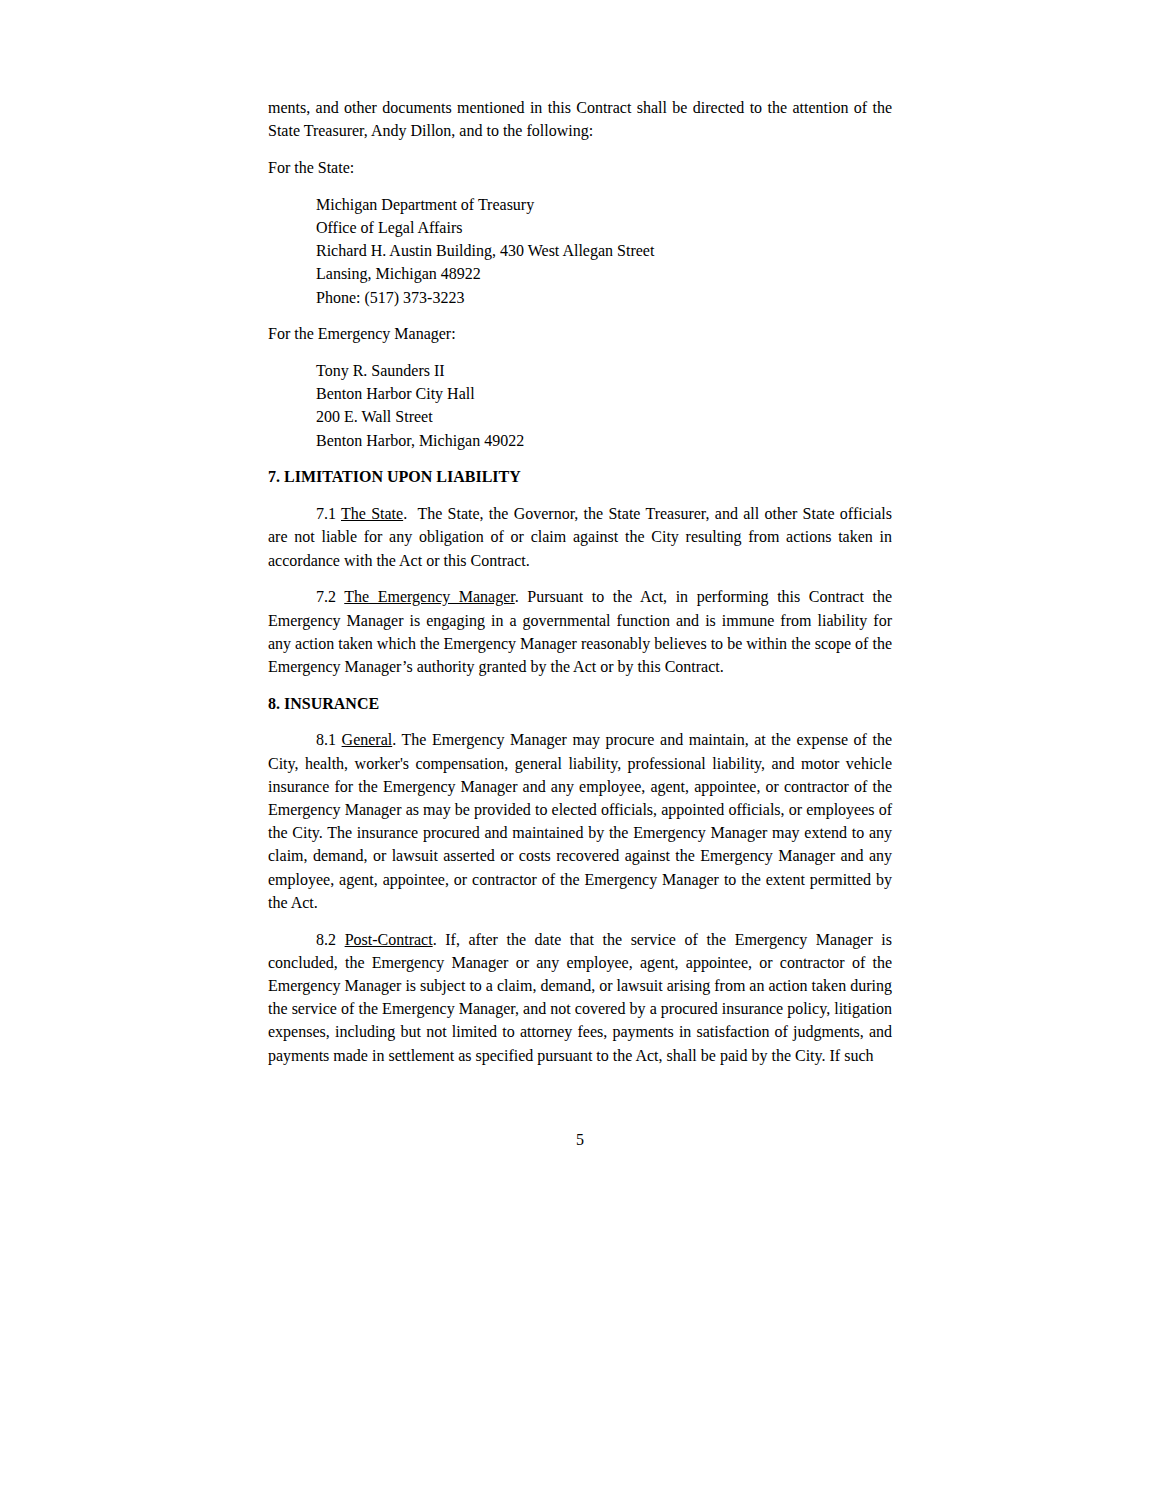ments, and other documents mentioned in this Contract shall be directed to the attention of the State Treasurer, Andy Dillon, and to the following:
For the State:
Michigan Department of Treasury Office of Legal Affairs Richard H. Austin Building, 430 West Allegan Street Lansing, Michigan 48922 Phone: (517) 373-3223
For the Emergency Manager:
Tony R. Saunders II Benton Harbor City Hall 200 E. Wall Street Benton Harbor, Michigan 49022
7. LIMITATION UPON LIABILITY
7.1 The State. The State, the Governor, the State Treasurer, and all other State officials are not liable for any obligation of or claim against the City resulting from actions taken in accordance with the Act or this Contract.
7.2 The Emergency Manager. Pursuant to the Act, in performing this Contract the Emergency Manager is engaging in a governmental function and is immune from liability for any action taken which the Emergency Manager reasonably believes to be within the scope of the Emergency Manager’s authority granted by the Act or by this Contract.
8. INSURANCE
8.1 General. The Emergency Manager may procure and maintain, at the expense of the City, health, worker's compensation, general liability, professional liability, and motor vehicle insurance for the Emergency Manager and any employee, agent, appointee, or contractor of the Emergency Manager as may be provided to elected officials, appointed officials, or employees of the City. The insurance procured and maintained by the Emergency Manager may extend to any claim, demand, or lawsuit asserted or costs recovered against the Emergency Manager and any employee, agent, appointee, or contractor of the Emergency Manager to the extent permitted by the Act.
8.2 Post-Contract. If, after the date that the service of the Emergency Manager is concluded, the Emergency Manager or any employee, agent, appointee, or contractor of the Emergency Manager is subject to a claim, demand, or lawsuit arising from an action taken during the service of the Emergency Manager, and not covered by a procured insurance policy, litigation expenses, including but not limited to attorney fees, payments in satisfaction of judgments, and payments made in settlement as specified pursuant to the Act, shall be paid by the City. If such
5